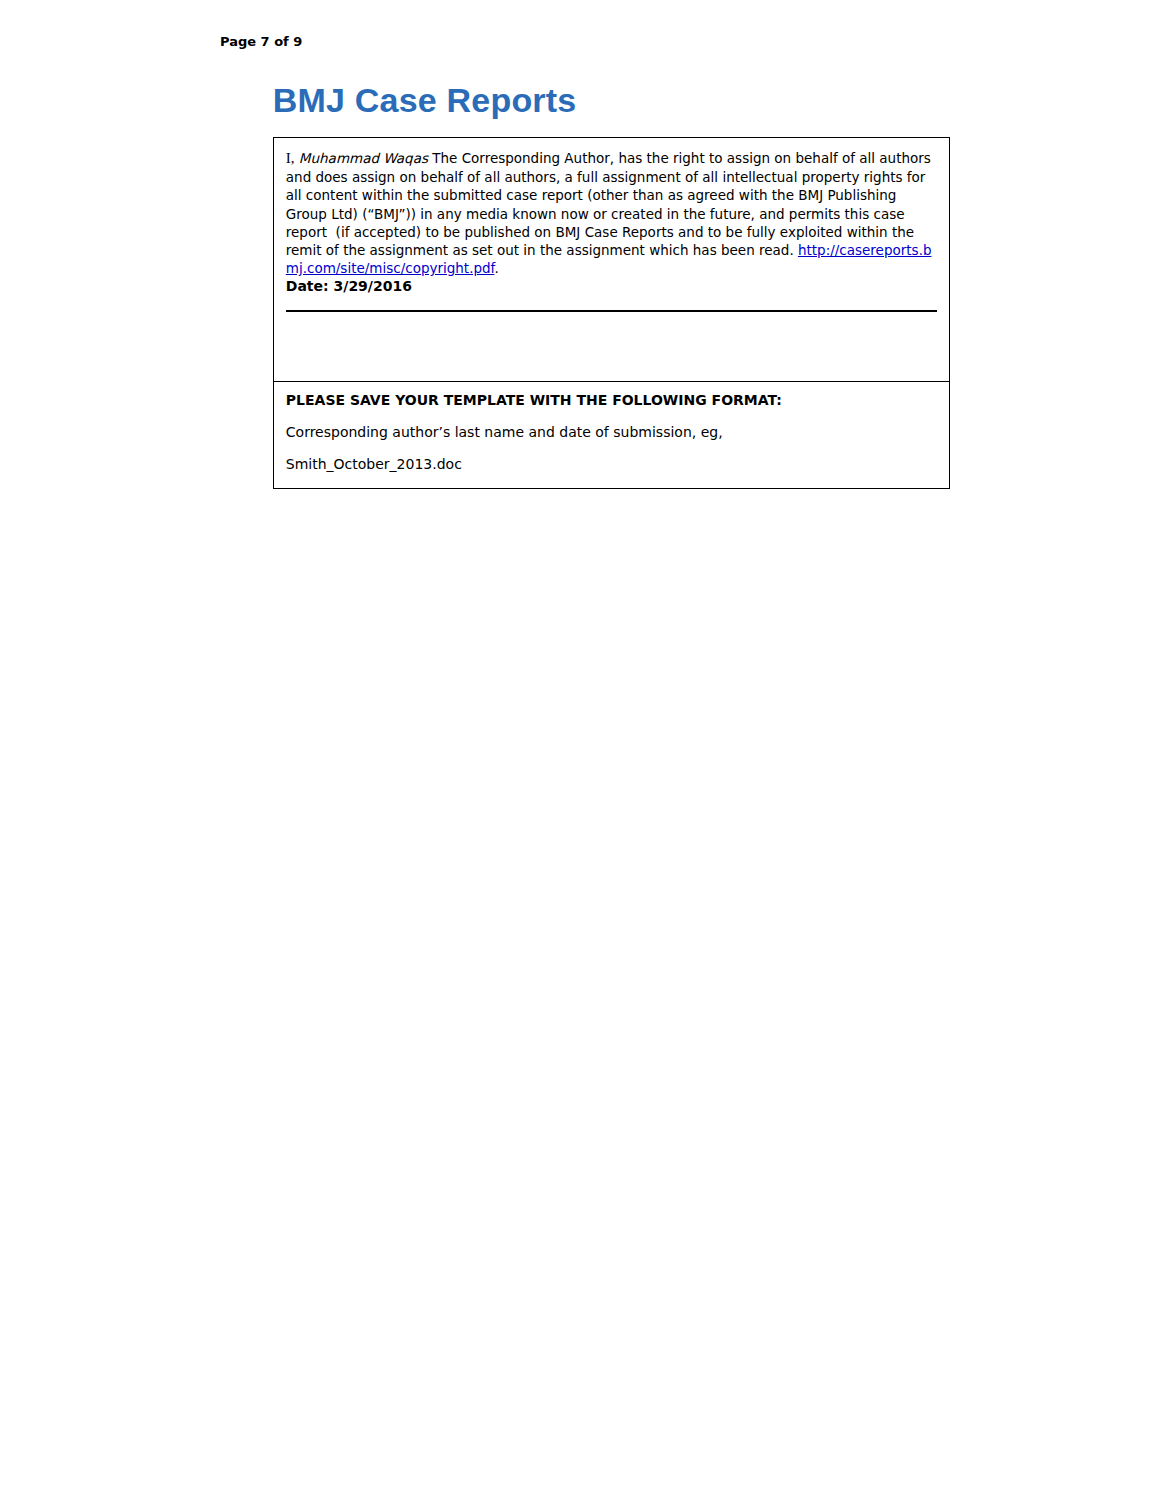Page 7 of 9
BMJ Case Reports
I, Muhammad Waqas The Corresponding Author, has the right to assign on behalf of all authors and does assign on behalf of all authors, a full assignment of all intellectual property rights for all content within the submitted case report (other than as agreed with the BMJ Publishing Group Ltd) (“BMJ”)) in any media known now or created in the future, and permits this case report (if accepted) to be published on BMJ Case Reports and to be fully exploited within the remit of the assignment as set out in the assignment which has been read. http://casereports.bmj.com/site/misc/copyright.pdf.
Date: 3/29/2016
PLEASE SAVE YOUR TEMPLATE WITH THE FOLLOWING FORMAT:
Corresponding author’s last name and date of submission, eg,
Smith_October_2013.doc